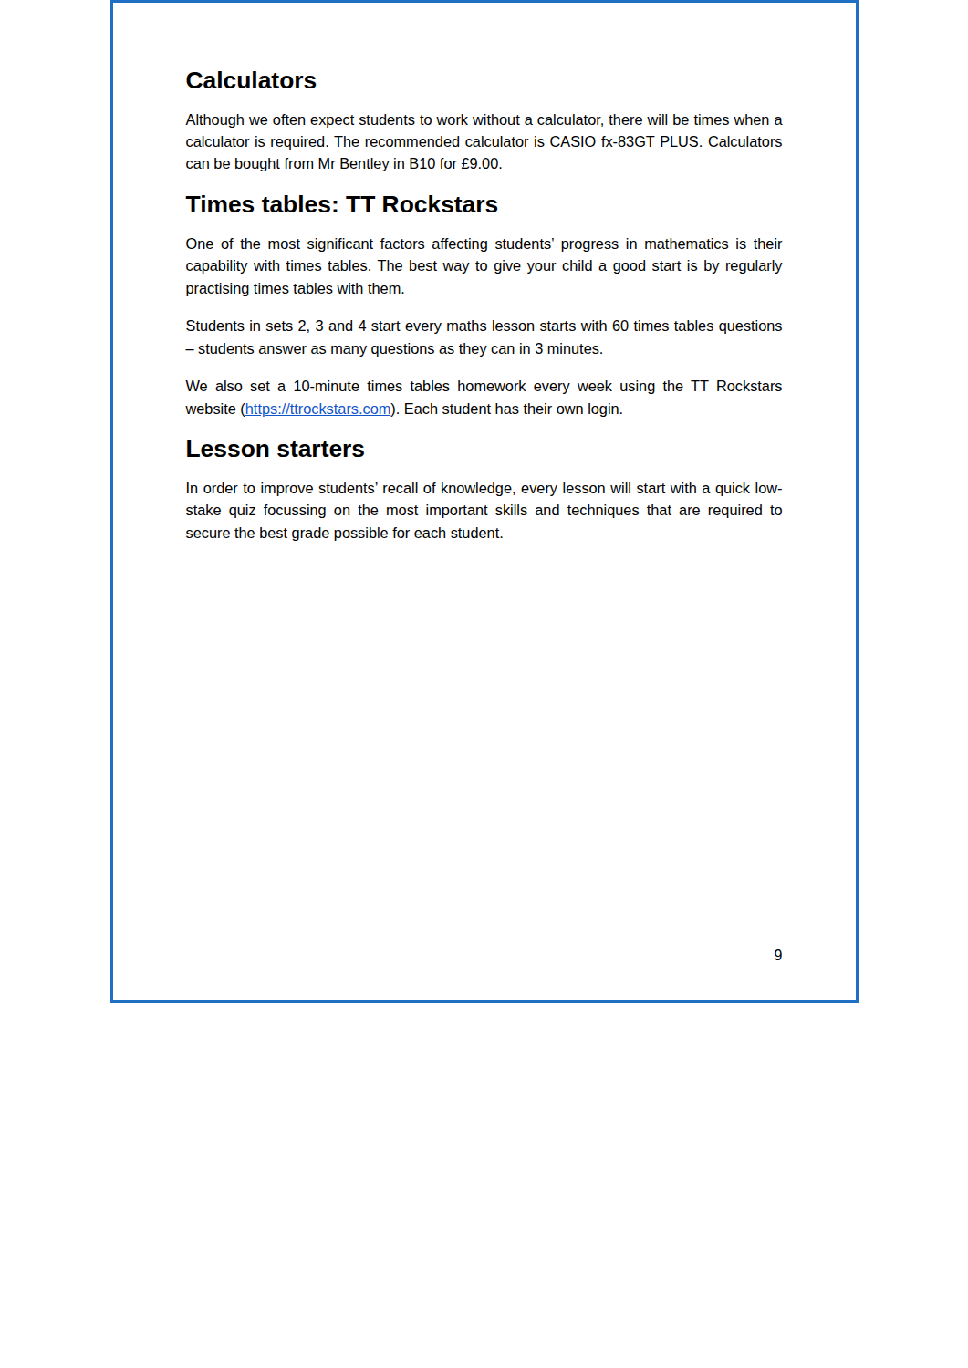Calculators
Although we often expect students to work without a calculator, there will be times when a calculator is required. The recommended calculator is CASIO fx-83GT PLUS. Calculators can be bought from Mr Bentley in B10 for £9.00.
Times tables: TT Rockstars
One of the most significant factors affecting students’ progress in mathematics is their capability with times tables. The best way to give your child a good start is by regularly practising times tables with them.
Students in sets 2, 3 and 4 start every maths lesson starts with 60 times tables questions – students answer as many questions as they can in 3 minutes.
We also set a 10-minute times tables homework every week using the TT Rockstars website (https://ttrockstars.com). Each student has their own login.
Lesson starters
In order to improve students’ recall of knowledge, every lesson will start with a quick low-stake quiz focussing on the most important skills and techniques that are required to secure the best grade possible for each student.
9